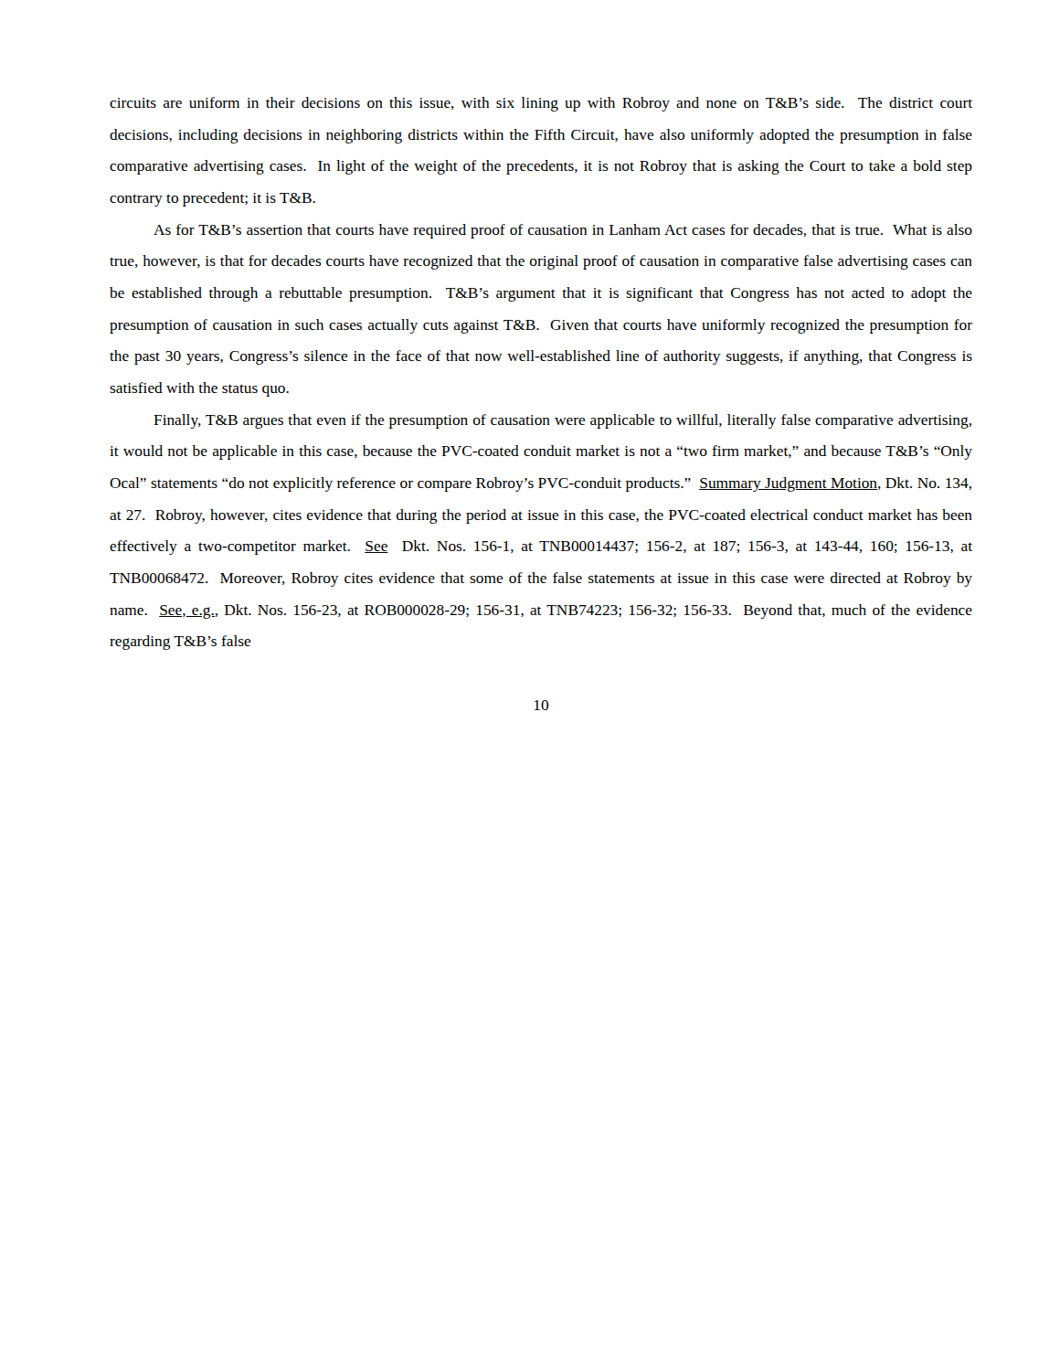circuits are uniform in their decisions on this issue, with six lining up with Robroy and none on T&B’s side. The district court decisions, including decisions in neighboring districts within the Fifth Circuit, have also uniformly adopted the presumption in false comparative advertising cases. In light of the weight of the precedents, it is not Robroy that is asking the Court to take a bold step contrary to precedent; it is T&B.
As for T&B’s assertion that courts have required proof of causation in Lanham Act cases for decades, that is true. What is also true, however, is that for decades courts have recognized that the original proof of causation in comparative false advertising cases can be established through a rebuttable presumption. T&B’s argument that it is significant that Congress has not acted to adopt the presumption of causation in such cases actually cuts against T&B. Given that courts have uniformly recognized the presumption for the past 30 years, Congress’s silence in the face of that now well-established line of authority suggests, if anything, that Congress is satisfied with the status quo.
Finally, T&B argues that even if the presumption of causation were applicable to willful, literally false comparative advertising, it would not be applicable in this case, because the PVC-coated conduit market is not a “two firm market,” and because T&B’s “Only Ocal” statements “do not explicitly reference or compare Robroy’s PVC-conduit products.” Summary Judgment Motion, Dkt. No. 134, at 27. Robroy, however, cites evidence that during the period at issue in this case, the PVC-coated electrical conduct market has been effectively a two-competitor market. See Dkt. Nos. 156-1, at TNB00014437; 156-2, at 187; 156-3, at 143-44, 160; 156-13, at TNB00068472. Moreover, Robroy cites evidence that some of the false statements at issue in this case were directed at Robroy by name. See, e.g., Dkt. Nos. 156-23, at ROB000028-29; 156-31, at TNB74223; 156-32; 156-33. Beyond that, much of the evidence regarding T&B’s false
10